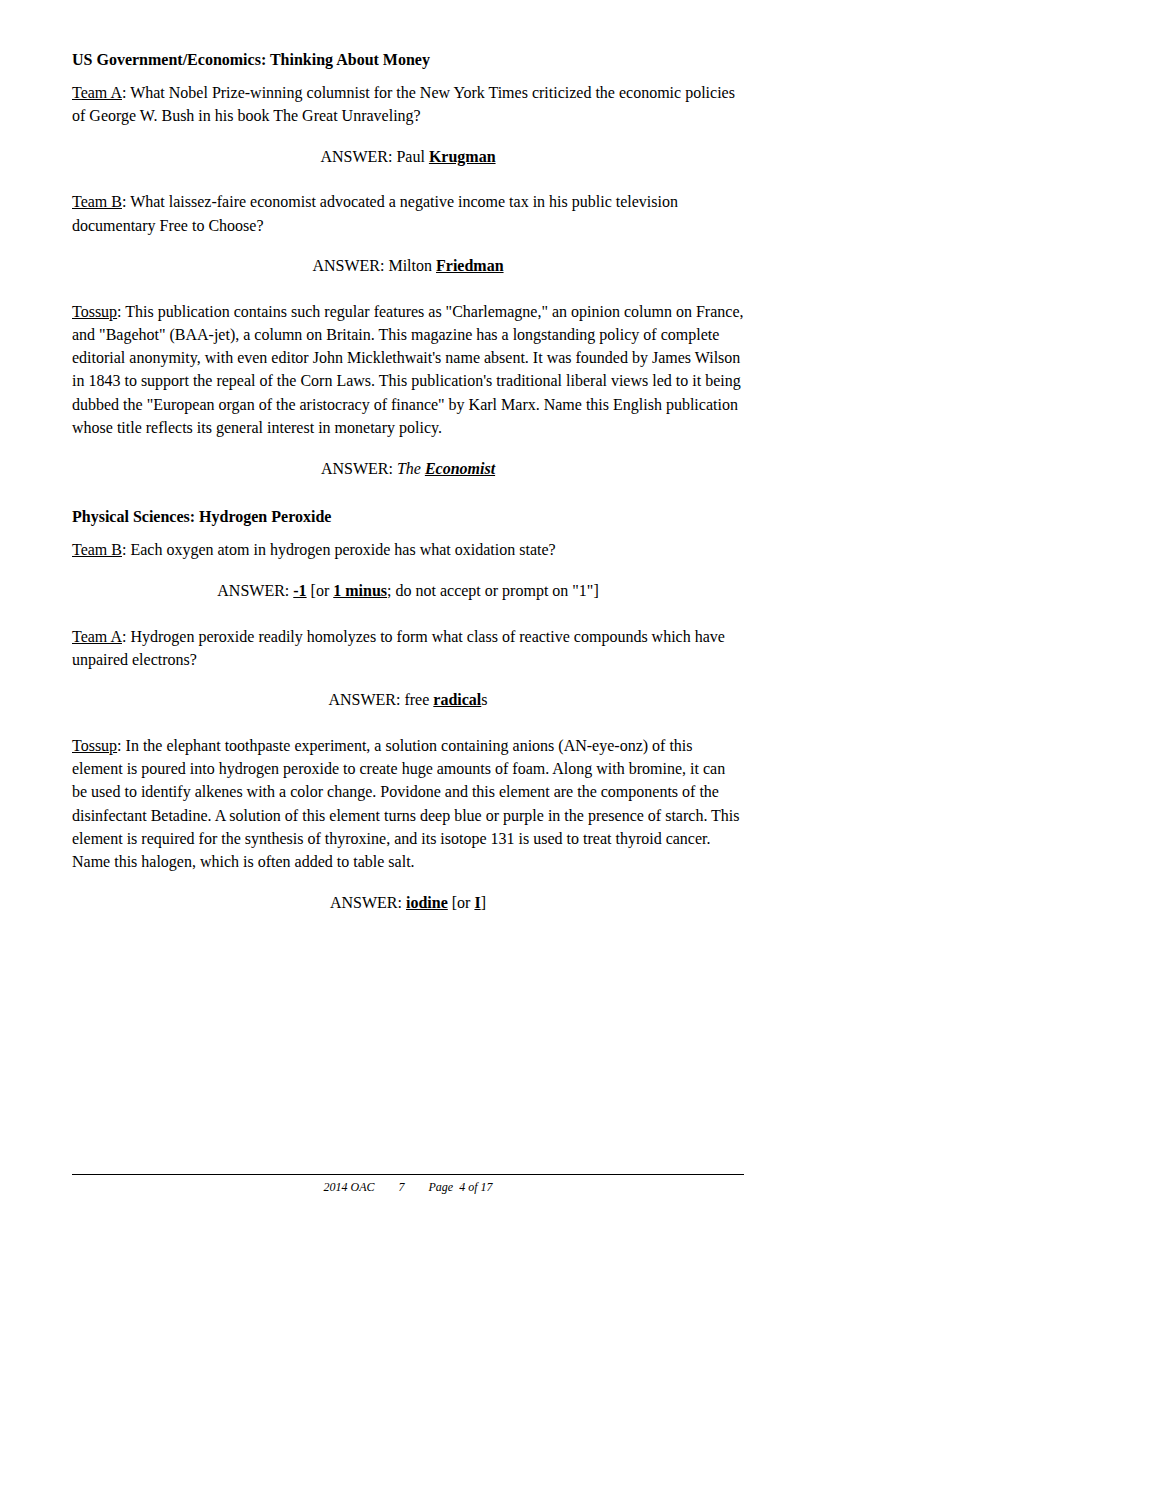US Government/Economics: Thinking About Money
Team A: What Nobel Prize-winning columnist for the New York Times criticized the economic policies of George W. Bush in his book The Great Unraveling?
ANSWER: Paul Krugman
Team B: What laissez-faire economist advocated a negative income tax in his public television documentary Free to Choose?
ANSWER: Milton Friedman
Tossup: This publication contains such regular features as "Charlemagne," an opinion column on France, and "Bagehot" (BAA-jet), a column on Britain. This magazine has a longstanding policy of complete editorial anonymity, with even editor John Micklethwait's name absent. It was founded by James Wilson in 1843 to support the repeal of the Corn Laws. This publication's traditional liberal views led to it being dubbed the "European organ of the aristocracy of finance" by Karl Marx. Name this English publication whose title reflects its general interest in monetary policy.
ANSWER: The Economist
Physical Sciences: Hydrogen Peroxide
Team B: Each oxygen atom in hydrogen peroxide has what oxidation state?
ANSWER: -1 [or 1 minus; do not accept or prompt on "1"]
Team A: Hydrogen peroxide readily homolyzes to form what class of reactive compounds which have unpaired electrons?
ANSWER: free radicals
Tossup: In the elephant toothpaste experiment, a solution containing anions (AN-eye-onz) of this element is poured into hydrogen peroxide to create huge amounts of foam. Along with bromine, it can be used to identify alkenes with a color change. Povidone and this element are the components of the disinfectant Betadine. A solution of this element turns deep blue or purple in the presence of starch. This element is required for the synthesis of thyroxine, and its isotope 131 is used to treat thyroid cancer. Name this halogen, which is often added to table salt.
ANSWER: iodine [or I]
2014 OAC 7 Page 4 of 17